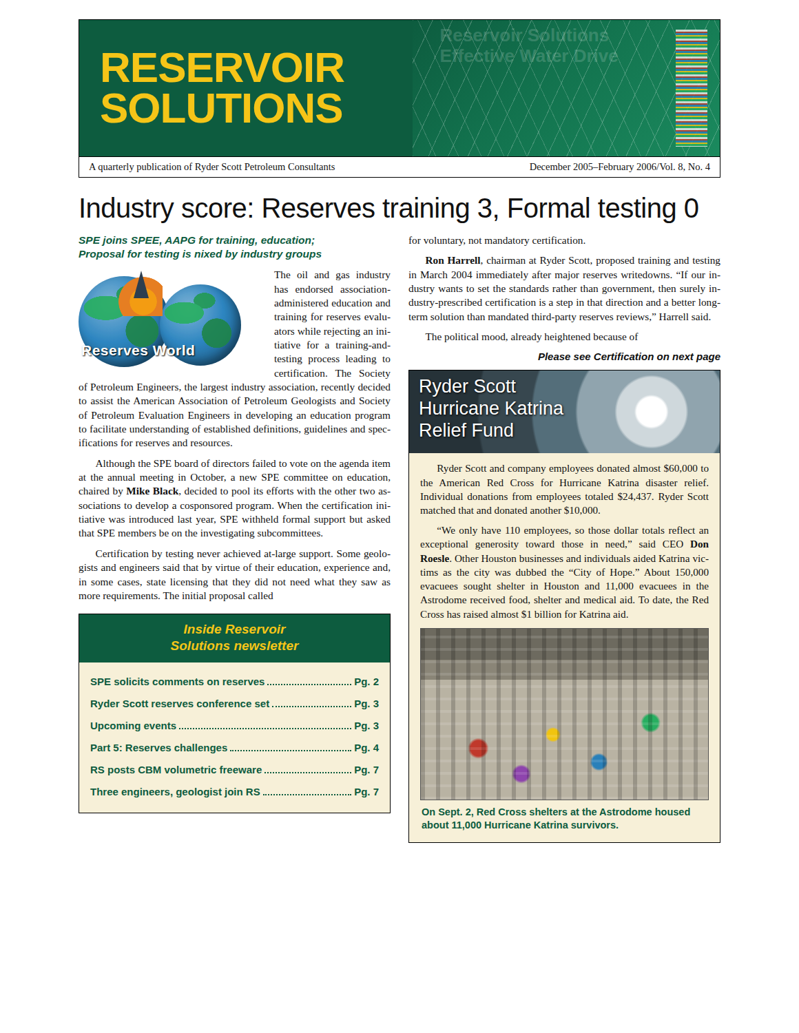RESERVOIR
SOLUTIONS
Reservoir Solutions
Effective Water Drive
A quarterly publication of Ryder Scott Petroleum Consultants December 2005–February 2006/Vol. 8, No. 4
Industry score: Reserves training 3, Formal testing 0
SPE joins SPEE, AAPG for training, education;
Proposal for testing is nixed by industry groups
Reserves World
The oil and gas industry has endorsed association-administered education and training for reserves evaluators while rejecting an initiative for a training-and-testing process leading to certification. The Society of Petroleum Engineers, the largest industry association, recently decided to assist the American Association of Petroleum Geologists and Society of Petroleum Evaluation Engineers in developing an education program to facilitate understanding of established definitions, guidelines and specifications for reserves and resources.
Although the SPE board of directors failed to vote on the agenda item at the annual meeting in October, a new SPE committee on education, chaired by Mike Black, decided to pool its efforts with the other two associations to develop a cosponsored program. When the certification initiative was introduced last year, SPE withheld formal support but asked that SPE members be on the investigating subcommittees.
Certification by testing never achieved at-large support. Some geologists and engineers said that by virtue of their education, experience and, in some cases, state licensing that they did not need what they saw as more requirements. The initial proposal called
Inside Reservoir
Solutions newsletter
SPE solicits comments on reserves Pg. 2
Ryder Scott reserves conference set Pg. 3
Upcoming events Pg. 3
Part 5: Reserves challenges Pg. 4
RS posts CBM volumetric freeware Pg. 7
Three engineers, geologist join RS Pg. 7
for voluntary, not mandatory certification.
Ron Harrell, chairman at Ryder Scott, proposed training and testing in March 2004 immediately after major reserves writedowns. “If our industry wants to set the standards rather than government, then surely industry-prescribed certification is a step in that direction and a better long-term solution than mandated third-party reserves reviews,” Harrell said.
The political mood, already heightened because of
Please see Certification on next page
Ryder Scott
Hurricane Katrina
Relief Fund
Ryder Scott and company employees donated almost $60,000 to the American Red Cross for Hurricane Katrina disaster relief. Individual donations from employees totaled $24,437. Ryder Scott matched that and donated another $10,000.
“We only have 110 employees, so those dollar totals reflect an exceptional generosity toward those in need,” said CEO Don Roesle. Other Houston businesses and individuals aided Katrina victims as the city was dubbed the “City of Hope.” About 150,000 evacuees sought shelter in Houston and 11,000 evacuees in the Astrodome received food, shelter and medical aid. To date, the Red Cross has raised almost $1 billion for Katrina aid.
On Sept. 2, Red Cross shelters at the Astrodome housed about 11,000 Hurricane Katrina survivors.